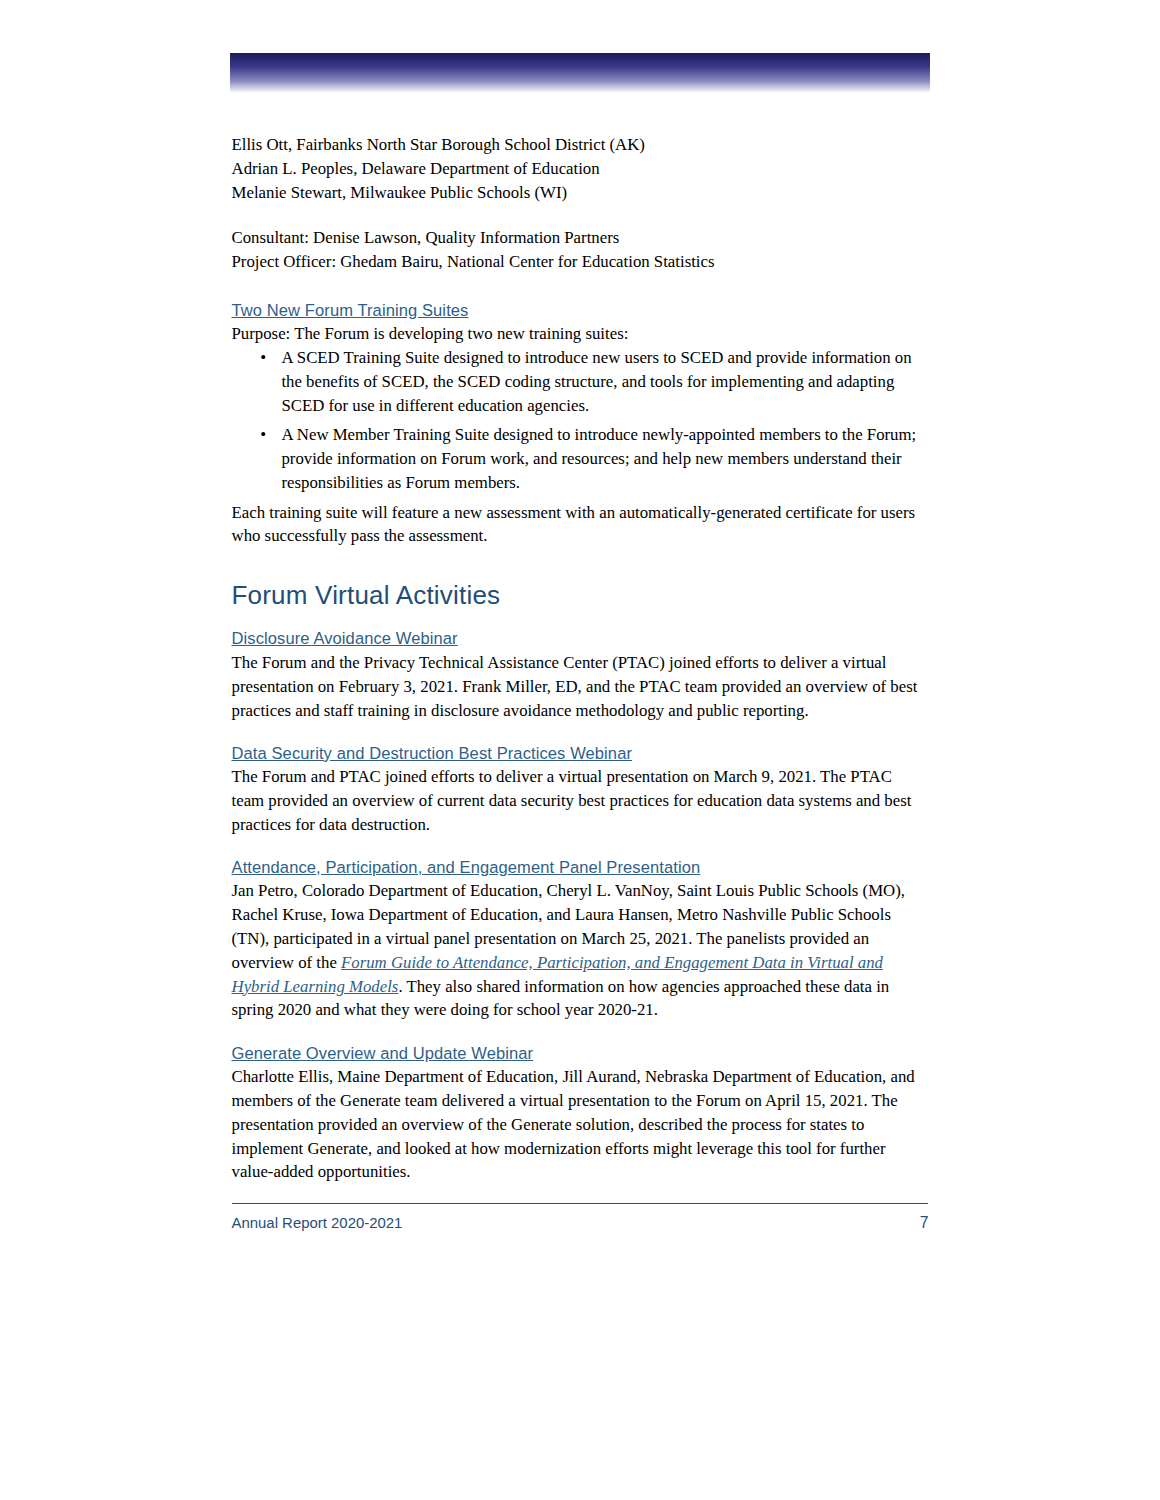Ellis Ott, Fairbanks North Star Borough School District (AK)
Adrian L. Peoples, Delaware Department of Education
Melanie Stewart, Milwaukee Public Schools (WI)
Consultant: Denise Lawson, Quality Information Partners
Project Officer: Ghedam Bairu, National Center for Education Statistics
Two New Forum Training Suites
Purpose: The Forum is developing two new training suites:
A SCED Training Suite designed to introduce new users to SCED and provide information on the benefits of SCED, the SCED coding structure, and tools for implementing and adapting SCED for use in different education agencies.
A New Member Training Suite designed to introduce newly-appointed members to the Forum; provide information on Forum work, and resources; and help new members understand their responsibilities as Forum members.
Each training suite will feature a new assessment with an automatically-generated certificate for users who successfully pass the assessment.
Forum Virtual Activities
Disclosure Avoidance Webinar
The Forum and the Privacy Technical Assistance Center (PTAC) joined efforts to deliver a virtual presentation on February 3, 2021. Frank Miller, ED, and the PTAC team provided an overview of best practices and staff training in disclosure avoidance methodology and public reporting.
Data Security and Destruction Best Practices Webinar
The Forum and PTAC joined efforts to deliver a virtual presentation on March 9, 2021. The PTAC team provided an overview of current data security best practices for education data systems and best practices for data destruction.
Attendance, Participation, and Engagement Panel Presentation
Jan Petro, Colorado Department of Education, Cheryl L. VanNoy, Saint Louis Public Schools (MO), Rachel Kruse, Iowa Department of Education, and Laura Hansen, Metro Nashville Public Schools (TN), participated in a virtual panel presentation on March 25, 2021. The panelists provided an overview of the Forum Guide to Attendance, Participation, and Engagement Data in Virtual and Hybrid Learning Models. They also shared information on how agencies approached these data in spring 2020 and what they were doing for school year 2020-21.
Generate Overview and Update Webinar
Charlotte Ellis, Maine Department of Education, Jill Aurand, Nebraska Department of Education, and members of the Generate team delivered a virtual presentation to the Forum on April 15, 2021. The presentation provided an overview of the Generate solution, described the process for states to implement Generate, and looked at how modernization efforts might leverage this tool for further value-added opportunities.
Annual Report 2020-2021 7